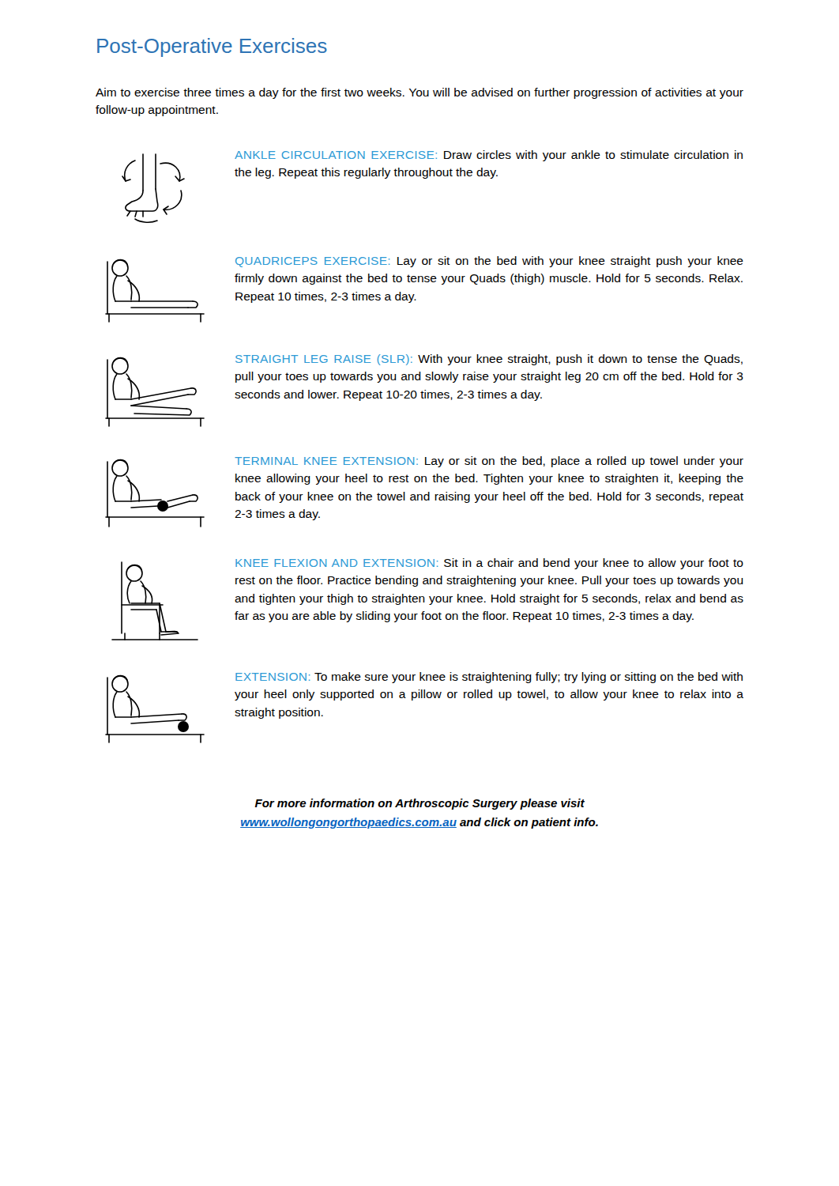Post-Operative Exercises
Aim to exercise three times a day for the first two weeks. You will be advised on further progression of activities at your follow-up appointment.
ANKLE CIRCULATION EXERCISE: Draw circles with your ankle to stimulate circulation in the leg. Repeat this regularly throughout the day.
QUADRICEPS EXERCISE: Lay or sit on the bed with your knee straight push your knee firmly down against the bed to tense your Quads (thigh) muscle. Hold for 5 seconds. Relax. Repeat 10 times, 2-3 times a day.
STRAIGHT LEG RAISE (SLR): With your knee straight, push it down to tense the Quads, pull your toes up towards you and slowly raise your straight leg 20 cm off the bed. Hold for 3 seconds and lower. Repeat 10-20 times, 2-3 times a day.
TERMINAL KNEE EXTENSION: Lay or sit on the bed, place a rolled up towel under your knee allowing your heel to rest on the bed. Tighten your knee to straighten it, keeping the back of your knee on the towel and raising your heel off the bed. Hold for 3 seconds, repeat 2-3 times a day.
KNEE FLEXION AND EXTENSION: Sit in a chair and bend your knee to allow your foot to rest on the floor. Practice bending and straightening your knee. Pull your toes up towards you and tighten your thigh to straighten your knee. Hold straight for 5 seconds, relax and bend as far as you are able by sliding your foot on the floor. Repeat 10 times, 2-3 times a day.
EXTENSION: To make sure your knee is straightening fully; try lying or sitting on the bed with your heel only supported on a pillow or rolled up towel, to allow your knee to relax into a straight position.
For more information on Arthroscopic Surgery please visit
www.wollongongorthopaedics.com.au and click on patient info.